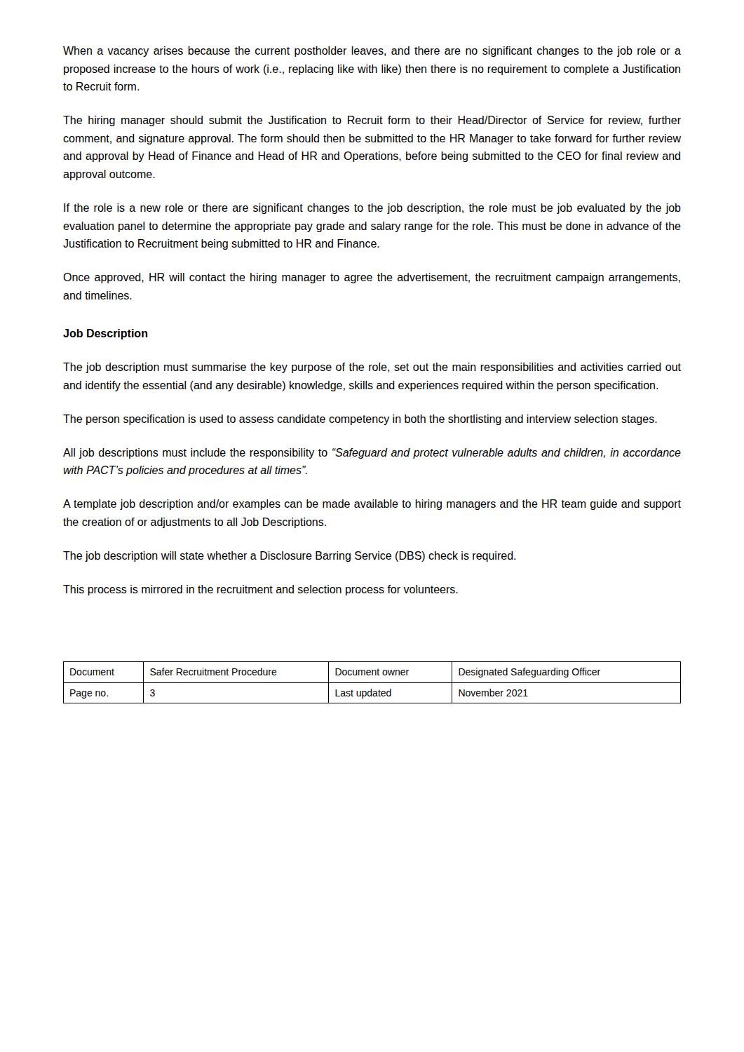When a vacancy arises because the current postholder leaves, and there are no significant changes to the job role or a proposed increase to the hours of work (i.e., replacing like with like) then there is no requirement to complete a Justification to Recruit form.
The hiring manager should submit the Justification to Recruit form to their Head/Director of Service for review, further comment, and signature approval. The form should then be submitted to the HR Manager to take forward for further review and approval by Head of Finance and Head of HR and Operations, before being submitted to the CEO for final review and approval outcome.
If the role is a new role or there are significant changes to the job description, the role must be job evaluated by the job evaluation panel to determine the appropriate pay grade and salary range for the role. This must be done in advance of the Justification to Recruitment being submitted to HR and Finance.
Once approved, HR will contact the hiring manager to agree the advertisement, the recruitment campaign arrangements, and timelines.
Job Description
The job description must summarise the key purpose of the role, set out the main responsibilities and activities carried out and identify the essential (and any desirable) knowledge, skills and experiences required within the person specification.
The person specification is used to assess candidate competency in both the shortlisting and interview selection stages.
All job descriptions must include the responsibility to “Safeguard and protect vulnerable adults and children, in accordance with PACT’s policies and procedures at all times”.
A template job description and/or examples can be made available to hiring managers and the HR team guide and support the creation of or adjustments to all Job Descriptions.
The job description will state whether a Disclosure Barring Service (DBS) check is required.
This process is mirrored in the recruitment and selection process for volunteers.
| Document | Safer Recruitment Procedure | Document owner | Designated Safeguarding Officer |
| Page no. | 3 | Last updated | November 2021 |